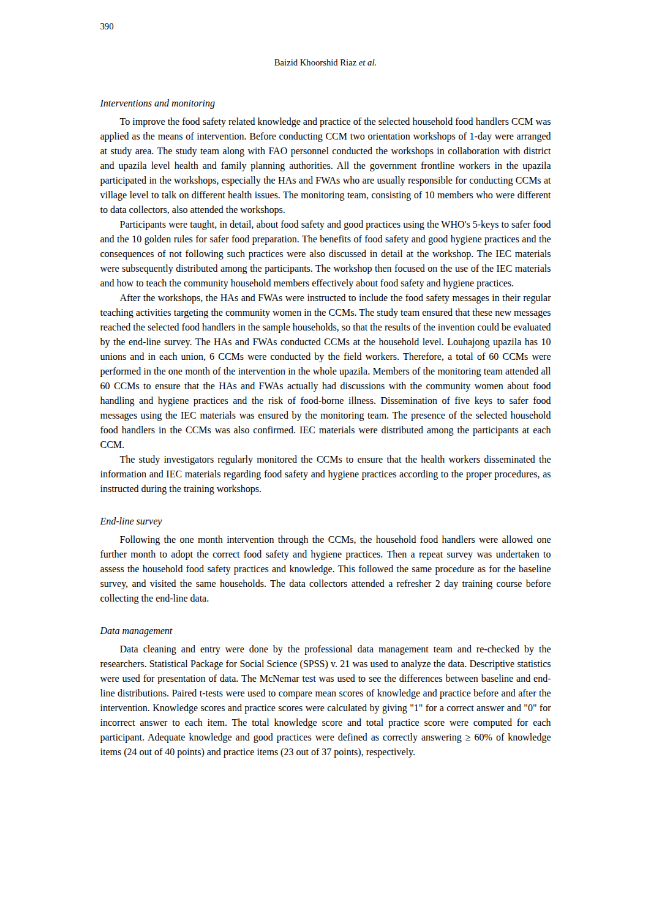390
Baizid Khoorshid Riaz et al.
Interventions and monitoring
To improve the food safety related knowledge and practice of the selected household food handlers CCM was applied as the means of intervention. Before conducting CCM two orientation workshops of 1-day were arranged at study area. The study team along with FAO personnel conducted the workshops in collaboration with district and upazila level health and family planning authorities. All the government frontline workers in the upazila participated in the workshops, especially the HAs and FWAs who are usually responsible for conducting CCMs at village level to talk on different health issues. The monitoring team, consisting of 10 members who were different to data collectors, also attended the workshops.
Participants were taught, in detail, about food safety and good practices using the WHO's 5-keys to safer food and the 10 golden rules for safer food preparation. The benefits of food safety and good hygiene practices and the consequences of not following such practices were also discussed in detail at the workshop. The IEC materials were subsequently distributed among the participants. The workshop then focused on the use of the IEC materials and how to teach the community household members effectively about food safety and hygiene practices.
After the workshops, the HAs and FWAs were instructed to include the food safety messages in their regular teaching activities targeting the community women in the CCMs. The study team ensured that these new messages reached the selected food handlers in the sample households, so that the results of the invention could be evaluated by the end-line survey. The HAs and FWAs conducted CCMs at the household level. Louhajong upazila has 10 unions and in each union, 6 CCMs were conducted by the field workers. Therefore, a total of 60 CCMs were performed in the one month of the intervention in the whole upazila. Members of the monitoring team attended all 60 CCMs to ensure that the HAs and FWAs actually had discussions with the community women about food handling and hygiene practices and the risk of food-borne illness. Dissemination of five keys to safer food messages using the IEC materials was ensured by the monitoring team. The presence of the selected household food handlers in the CCMs was also confirmed. IEC materials were distributed among the participants at each CCM.
The study investigators regularly monitored the CCMs to ensure that the health workers disseminated the information and IEC materials regarding food safety and hygiene practices according to the proper procedures, as instructed during the training workshops.
End-line survey
Following the one month intervention through the CCMs, the household food handlers were allowed one further month to adopt the correct food safety and hygiene practices. Then a repeat survey was undertaken to assess the household food safety practices and knowledge. This followed the same procedure as for the baseline survey, and visited the same households. The data collectors attended a refresher 2 day training course before collecting the end-line data.
Data management
Data cleaning and entry were done by the professional data management team and re-checked by the researchers. Statistical Package for Social Science (SPSS) v. 21 was used to analyze the data. Descriptive statistics were used for presentation of data. The McNemar test was used to see the differences between baseline and end-line distributions. Paired t-tests were used to compare mean scores of knowledge and practice before and after the intervention. Knowledge scores and practice scores were calculated by giving "1" for a correct answer and "0" for incorrect answer to each item. The total knowledge score and total practice score were computed for each participant. Adequate knowledge and good practices were defined as correctly answering ≥ 60% of knowledge items (24 out of 40 points) and practice items (23 out of 37 points), respectively.